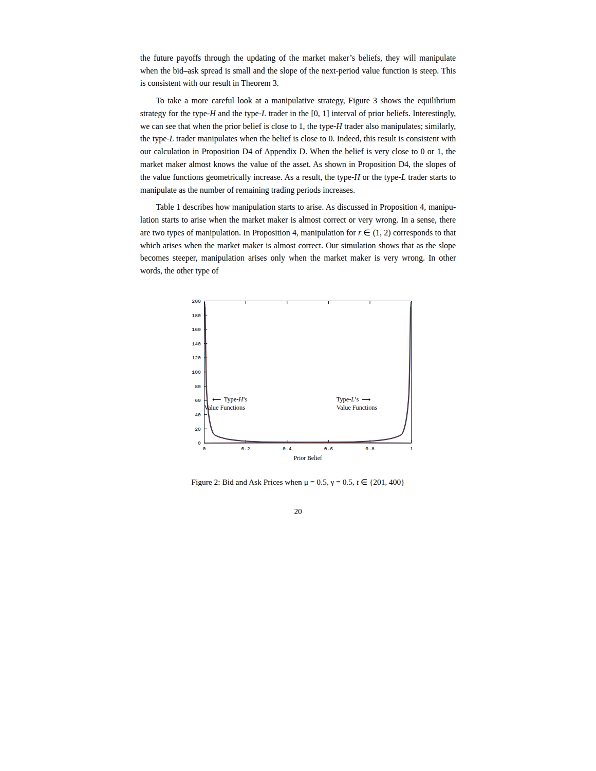the future payoffs through the updating of the market maker’s beliefs, they will manipulate when the bid–ask spread is small and the slope of the next-period value function is steep. This is consistent with our result in Theorem 3.
To take a more careful look at a manipulative strategy, Figure 3 shows the equilibrium strategy for the type-H and the type-L trader in the [0, 1] interval of prior beliefs. Interestingly, we can see that when the prior belief is close to 1, the type-H trader also manipulates; similarly, the type-L trader manipulates when the belief is close to 0. Indeed, this result is consistent with our calculation in Proposition D4 of Appendix D. When the belief is very close to 0 or 1, the market maker almost knows the value of the asset. As shown in Proposition D4, the slopes of the value functions geometrically increase. As a result, the type-H or the type-L trader starts to manipulate as the number of remaining trading periods increases.
Table 1 describes how manipulation starts to arise. As discussed in Proposition 4, manipulation starts to arise when the market maker is almost correct or very wrong. In a sense, there are two types of manipulation. In Proposition 4, manipulation for r ∈ (1, 2) corresponds to that which arises when the market maker is almost correct. Our simulation shows that as the slope becomes steeper, manipulation arises only when the market maker is very wrong. In other words, the other type of
200 180 160 140 120 100 80 60 40 20 0 0 0.2 0.4 0.6 0.8 1 ⟵ Type-H’s Value Functions Type-L’s ⟶ Value Functions Prior Belief
Figure 2: Bid and Ask Prices when μ = 0.5, γ = 0.5, t ∈ {201, 400}
20